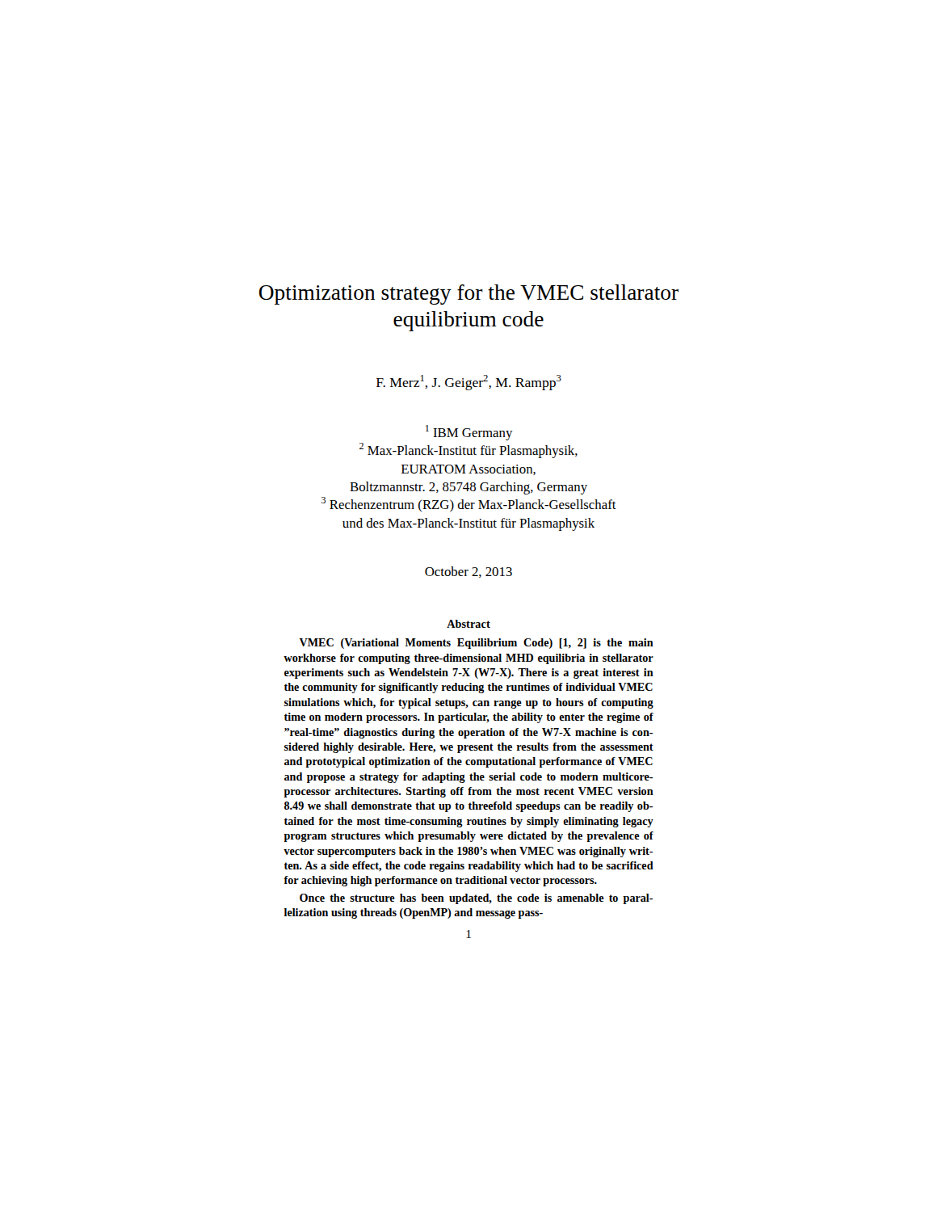Optimization strategy for the VMEC stellarator
equilibrium code
F. Merz1, J. Geiger2, M. Rampp3
1 IBM Germany
2 Max-Planck-Institut für Plasmaphysik,
EURATOM Association,
Boltzmannstr. 2, 85748 Garching, Germany
3 Rechenzentrum (RZG) der Max-Planck-Gesellschaft
und des Max-Planck-Institut für Plasmaphysik
October 2, 2013
Abstract
VMEC (Variational Moments Equilibrium Code) [1, 2] is the main workhorse for computing three-dimensional MHD equilibria in stellarator experiments such as Wendelstein 7-X (W7-X). There is a great interest in the community for significantly reducing the runtimes of individual VMEC simulations which, for typical setups, can range up to hours of computing time on modern processors. In particular, the ability to enter the regime of ”real-time” diagnostics during the operation of the W7-X machine is considered highly desirable. Here, we present the results from the assessment and prototypical optimization of the computational performance of VMEC and propose a strategy for adapting the serial code to modern multicore-processor architectures. Starting off from the most recent VMEC version 8.49 we shall demonstrate that up to threefold speedups can be readily obtained for the most time-consuming routines by simply eliminating legacy program structures which presumably were dictated by the prevalence of vector supercomputers back in the 1980’s when VMEC was originally written. As a side effect, the code regains readability which had to be sacrificed for achieving high performance on traditional vector processors.
Once the structure has been updated, the code is amenable to parallelization using threads (OpenMP) and message pass-
1